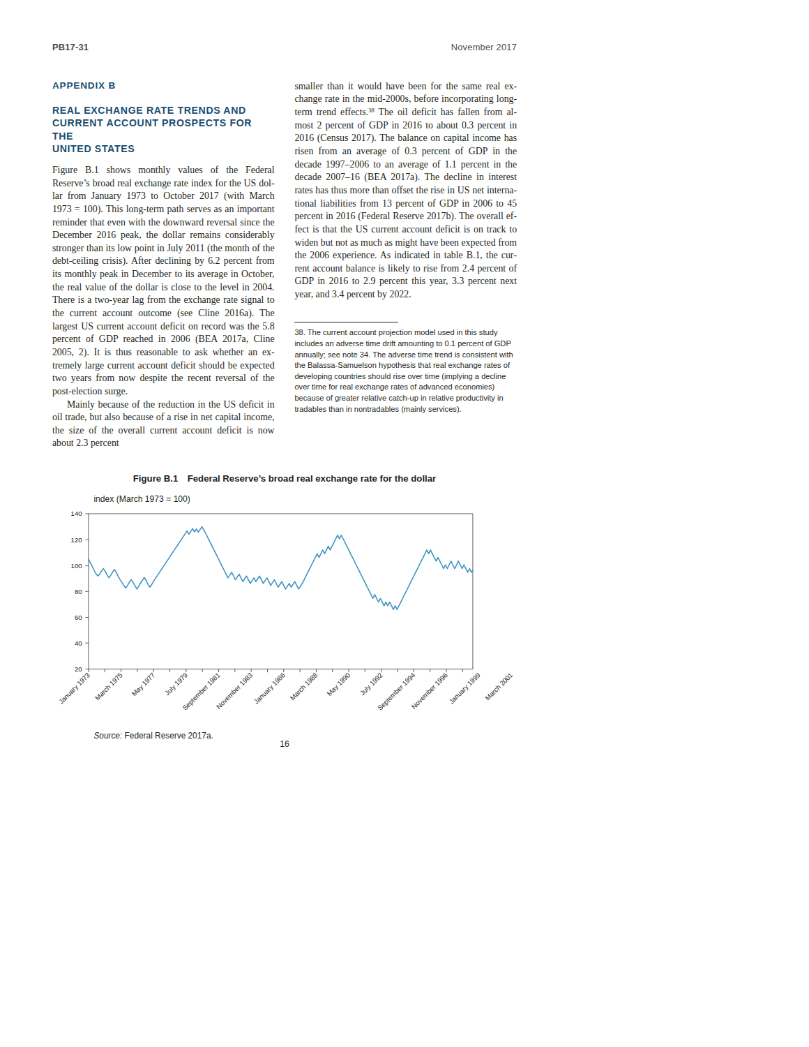PB17-31
November 2017
Appendix B
Real Exchange Rate Trends and
Current Account Prospects for the
United States
Figure B.1 shows monthly values of the Federal Reserve’s broad real exchange rate index for the US dollar from January 1973 to October 2017 (with March 1973 = 100). This long-term path serves as an important reminder that even with the downward reversal since the December 2016 peak, the dollar remains considerably stronger than its low point in July 2011 (the month of the debt-ceiling crisis). After declining by 6.2 percent from its monthly peak in December to its average in October, the real value of the dollar is close to the level in 2004. There is a two-year lag from the exchange rate signal to the current account outcome (see Cline 2016a). The largest US current account deficit on record was the 5.8 percent of GDP reached in 2006 (BEA 2017a, Cline 2005, 2). It is thus reasonable to ask whether an extremely large current account deficit should be expected two years from now despite the recent reversal of the post-election surge.
Mainly because of the reduction in the US deficit in oil trade, but also because of a rise in net capital income, the size of the overall current account deficit is now about 2.3 percent
smaller than it would have been for the same real exchange rate in the mid-2000s, before incorporating long-term trend effects.38 The oil deficit has fallen from almost 2 percent of GDP in 2016 to about 0.3 percent in 2016 (Census 2017). The balance on capital income has risen from an average of 0.3 percent of GDP in the decade 1997–2006 to an average of 1.1 percent in the decade 2007–16 (BEA 2017a). The decline in interest rates has thus more than offset the rise in US net international liabilities from 13 percent of GDP in 2006 to 45 percent in 2016 (Federal Reserve 2017b). The overall effect is that the US current account deficit is on track to widen but not as much as might have been expected from the 2006 experience. As indicated in table B.1, the current account balance is likely to rise from 2.4 percent of GDP in 2016 to 2.9 percent this year, 3.3 percent next year, and 3.4 percent by 2022.
38. The current account projection model used in this study includes an adverse time drift amounting to 0.1 percent of GDP annually; see note 34. The adverse time trend is consistent with the Balassa-Samuelson hypothesis that real exchange rates of developing countries should rise over time (implying a decline over time for real exchange rates of advanced economies) because of greater relative catch-up in relative productivity in tradables than in nontradables (mainly services).
Figure B.1 Federal Reserve’s broad real exchange rate for the dollar
index (March 1973 = 100)
140 120 100 80 60 40 20 January 1973 March 1975 May 1977 July 1979 September 1981 November 1983 January 1986 March 1988 May 1990 July 1992 September 1994 November 1996 January 1999 March 2001 May 2003 July 2005 September 2007 November 2009 January 2012 March 2014 May 2016
Source: Federal Reserve 2017a.
16